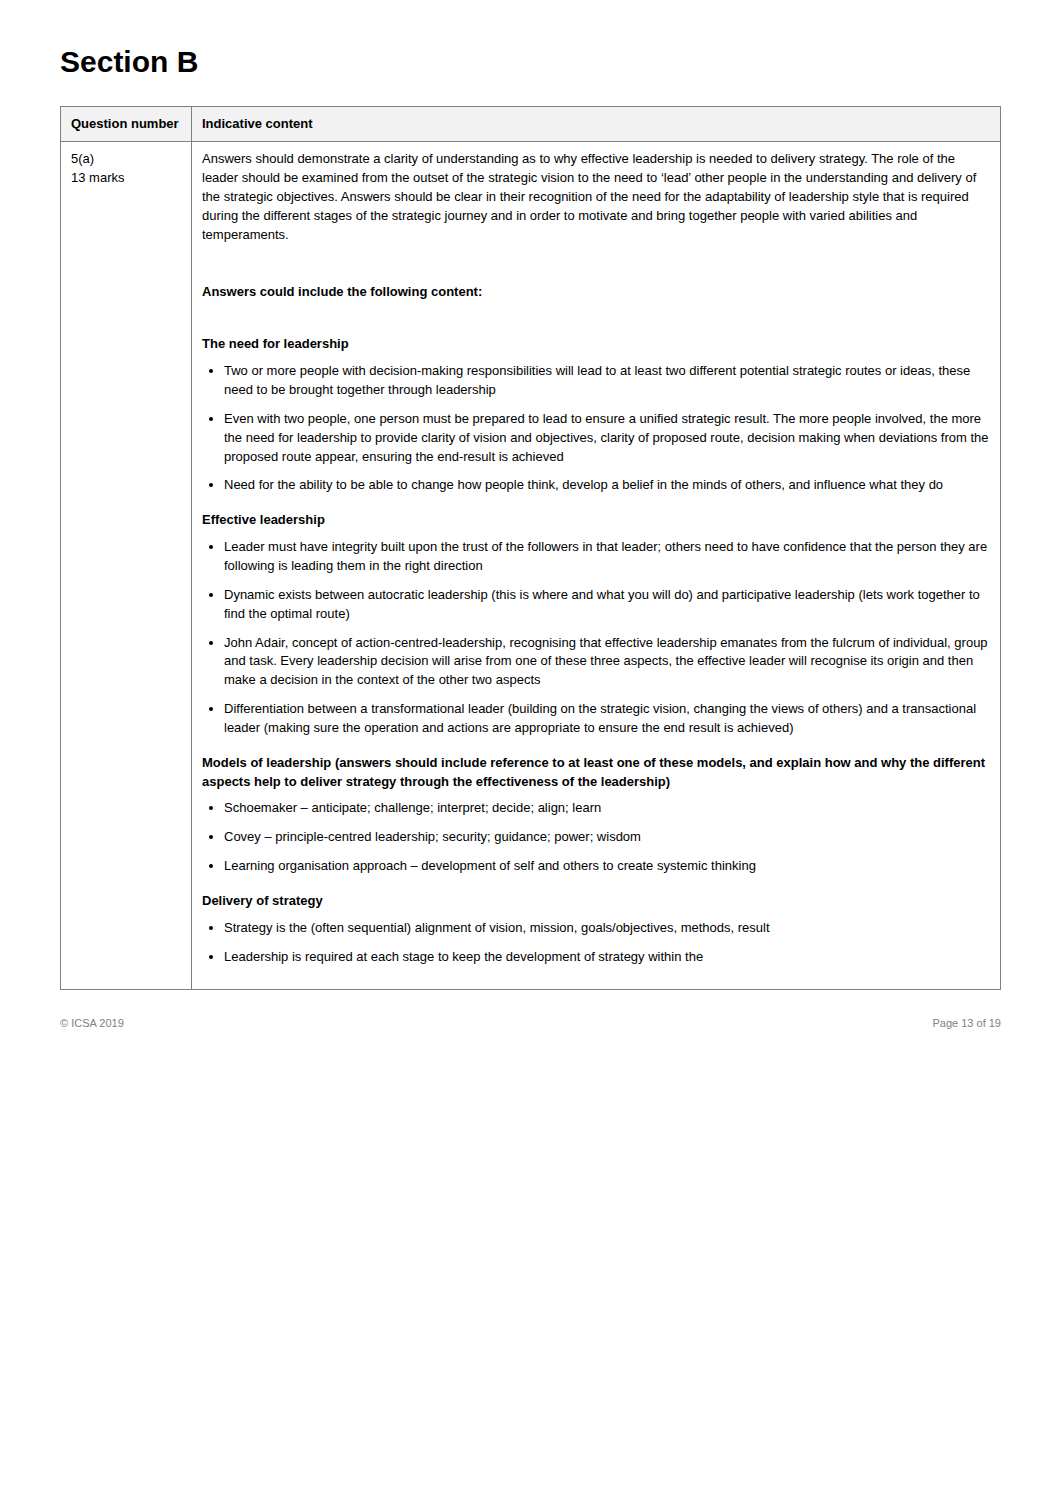Section B
| Question number | Indicative content |
| --- | --- |
| 5(a) 13 marks | Answers should demonstrate a clarity of understanding as to why effective leadership is needed to delivery strategy. The role of the leader should be examined from the outset of the strategic vision to the need to ‘lead’ other people in the understanding and delivery of the strategic objectives. Answers should be clear in their recognition of the need for the adaptability of leadership style that is required during the different stages of the strategic journey and in order to motivate and bring together people with varied abilities and temperaments. Answers could include the following content: The need for leadership Two or more people with decision-making responsibilities will lead to at least two different potential strategic routes or ideas, these need to be brought together through leadership Even with two people, one person must be prepared to lead to ensure a unified strategic result. The more people involved, the more the need for leadership to provide clarity of vision and objectives, clarity of proposed route, decision making when deviations from the proposed route appear, ensuring the end-result is achieved Need for the ability to be able to change how people think, develop a belief in the minds of others, and influence what they do Effective leadership Leader must have integrity built upon the trust of the followers in that leader; others need to have confidence that the person they are following is leading them in the right direction Dynamic exists between autocratic leadership (this is where and what you will do) and participative leadership (lets work together to find the optimal route) John Adair, concept of action-centred-leadership, recognising that effective leadership emanates from the fulcrum of individual, group and task. Every leadership decision will arise from one of these three aspects, the effective leader will recognise its origin and then make a decision in the context of the other two aspects Differentiation between a transformational leader (building on the strategic vision, changing the views of others) and a transactional leader (making sure the operation and actions are appropriate to ensure the end result is achieved) Models of leadership (answers should include reference to at least one of these models, and explain how and why the different aspects help to deliver strategy through the effectiveness of the leadership) Schoemaker – anticipate; challenge; interpret; decide; align; learn Covey – principle-centred leadership; security; guidance; power; wisdom Learning organisation approach – development of self and others to create systemic thinking Delivery of strategy Strategy is the (often sequential) alignment of vision, mission, goals/objectives, methods, result Leadership is required at each stage to keep the development of strategy within the |
© ICSA 2019 Page 13 of 19